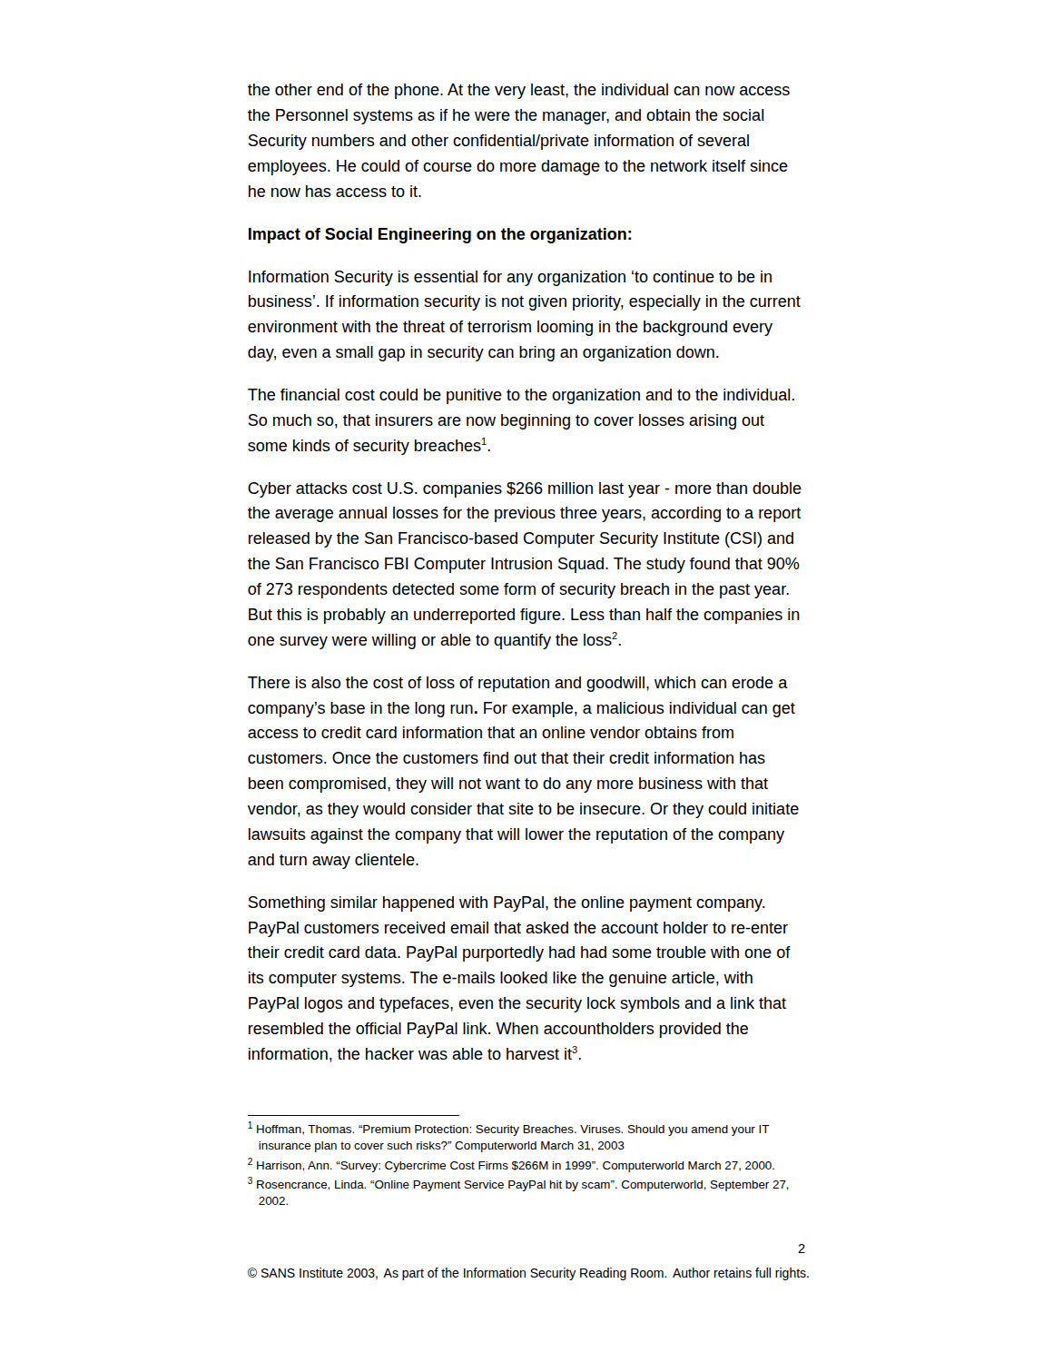the other end of the phone. At the very least, the individual can now access the Personnel systems as if he were the manager, and obtain the social Security numbers and other confidential/private information of several employees. He could of course do more damage to the network itself since he now has access to it.
Impact of Social Engineering on the organization:
Information Security is essential for any organization ‘to continue to be in business’. If information security is not given priority, especially in the current environment with the threat of terrorism looming in the background every day, even a small gap in security can bring an organization down.
The financial cost could be punitive to the organization and to the individual. So much so, that insurers are now beginning to cover losses arising out some kinds of security breaches1.
Cyber attacks cost U.S. companies $266 million last year - more than double the average annual losses for the previous three years, according to a report released by the San Francisco-based Computer Security Institute (CSI) and the San Francisco FBI Computer Intrusion Squad. The study found that 90% of 273 respondents detected some form of security breach in the past year. But this is probably an underreported figure. Less than half the companies in one survey were willing or able to quantify the loss2.
There is also the cost of loss of reputation and goodwill, which can erode a company’s base in the long run. For example, a malicious individual can get access to credit card information that an online vendor obtains from customers. Once the customers find out that their credit information has been compromised, they will not want to do any more business with that vendor, as they would consider that site to be insecure. Or they could initiate lawsuits against the company that will lower the reputation of the company and turn away clientele.
Something similar happened with PayPal, the online payment company. PayPal customers received email that asked the account holder to re-enter their credit card data. PayPal purportedly had had some trouble with one of its computer systems. The e-mails looked like the genuine article, with PayPal logos and typefaces, even the security lock symbols and a link that resembled the official PayPal link. When accountholders provided the information, the hacker was able to harvest it3.
1 Hoffman, Thomas. “Premium Protection: Security Breaches. Viruses. Should you amend your IT insurance plan to cover such risks?” Computerworld March 31, 2003
2 Harrison, Ann. “Survey: Cybercrime Cost Firms $266M in 1999”. Computerworld March 27, 2000.
3 Rosencrance, Linda. “Online Payment Service PayPal hit by scam”. Computerworld, September 27, 2002.
2
© SANS Institute 2003, As part of the Information Security Reading Room. Author retains full rights.